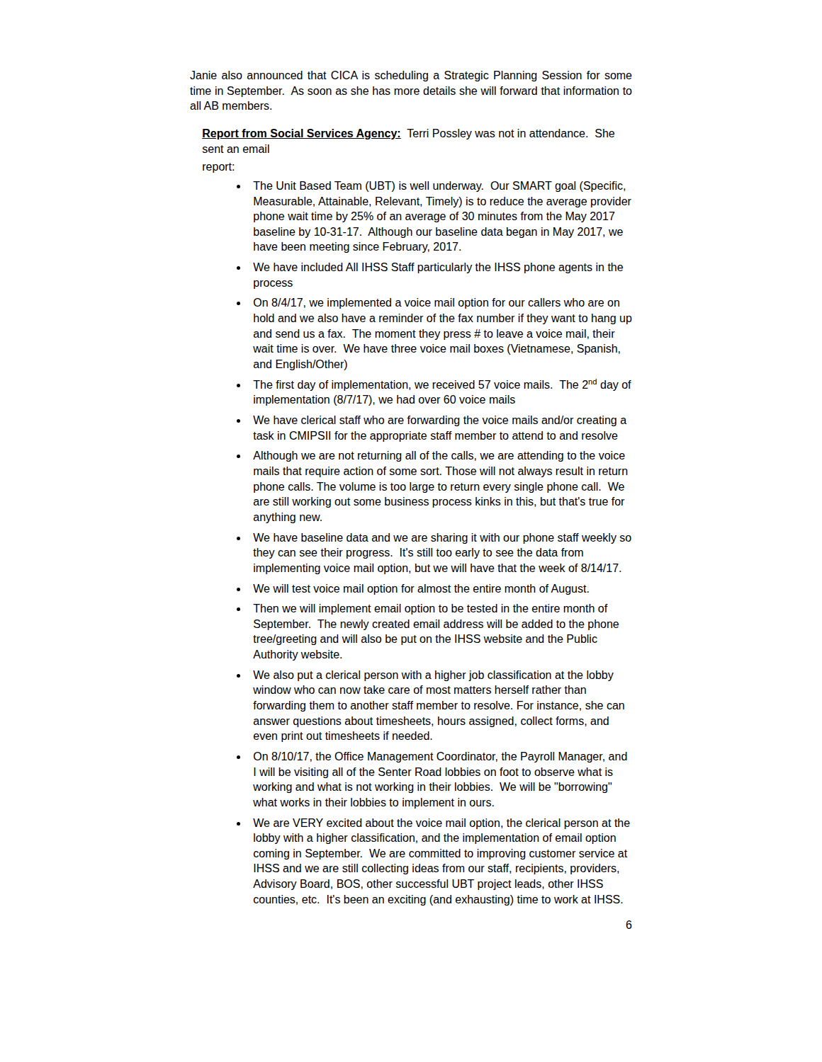Janie also announced that CICA is scheduling a Strategic Planning Session for some time in September. As soon as she has more details she will forward that information to all AB members.
Report from Social Services Agency: Terri Possley was not in attendance. She sent an email
report:
The Unit Based Team (UBT) is well underway. Our SMART goal (Specific, Measurable, Attainable, Relevant, Timely) is to reduce the average provider phone wait time by 25% of an average of 30 minutes from the May 2017 baseline by 10-31-17. Although our baseline data began in May 2017, we have been meeting since February, 2017.
We have included All IHSS Staff particularly the IHSS phone agents in the process
On 8/4/17, we implemented a voice mail option for our callers who are on hold and we also have a reminder of the fax number if they want to hang up and send us a fax. The moment they press # to leave a voice mail, their wait time is over. We have three voice mail boxes (Vietnamese, Spanish, and English/Other)
The first day of implementation, we received 57 voice mails. The 2nd day of implementation (8/7/17), we had over 60 voice mails
We have clerical staff who are forwarding the voice mails and/or creating a task in CMIPSII for the appropriate staff member to attend to and resolve
Although we are not returning all of the calls, we are attending to the voice mails that require action of some sort. Those will not always result in return phone calls. The volume is too large to return every single phone call. We are still working out some business process kinks in this, but that's true for anything new.
We have baseline data and we are sharing it with our phone staff weekly so they can see their progress. It's still too early to see the data from implementing voice mail option, but we will have that the week of 8/14/17.
We will test voice mail option for almost the entire month of August.
Then we will implement email option to be tested in the entire month of September. The newly created email address will be added to the phone tree/greeting and will also be put on the IHSS website and the Public Authority website.
We also put a clerical person with a higher job classification at the lobby window who can now take care of most matters herself rather than forwarding them to another staff member to resolve. For instance, she can answer questions about timesheets, hours assigned, collect forms, and even print out timesheets if needed.
On 8/10/17, the Office Management Coordinator, the Payroll Manager, and I will be visiting all of the Senter Road lobbies on foot to observe what is working and what is not working in their lobbies. We will be "borrowing" what works in their lobbies to implement in ours.
We are VERY excited about the voice mail option, the clerical person at the lobby with a higher classification, and the implementation of email option coming in September. We are committed to improving customer service at IHSS and we are still collecting ideas from our staff, recipients, providers, Advisory Board, BOS, other successful UBT project leads, other IHSS counties, etc. It's been an exciting (and exhausting) time to work at IHSS.
6